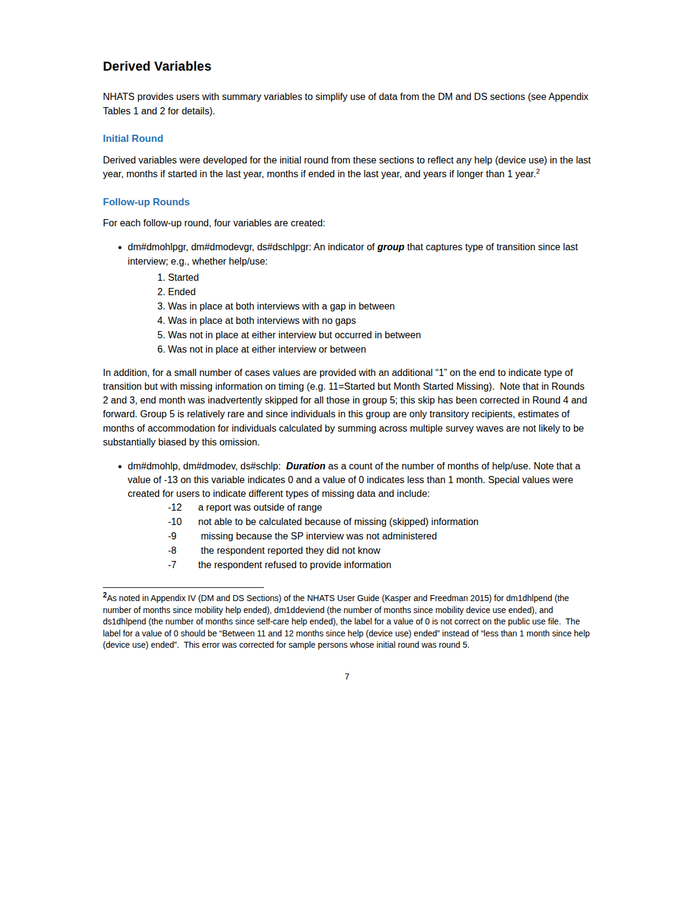Derived Variables
NHATS provides users with summary variables to simplify use of data from the DM and DS sections (see Appendix Tables 1 and 2 for details).
Initial Round
Derived variables were developed for the initial round from these sections to reflect any help (device use) in the last year, months if started in the last year, months if ended in the last year, and years if longer than 1 year.2
Follow-up Rounds
For each follow-up round, four variables are created:
dm#dmohlpgr, dm#dmodevgr, ds#dschlpgr: An indicator of group that captures type of transition since last interview; e.g., whether help/use:
Started
Ended
Was in place at both interviews with a gap in between
Was in place at both interviews with no gaps
Was not in place at either interview but occurred in between
Was not in place at either interview or between
In addition, for a small number of cases values are provided with an additional “1” on the end to indicate type of transition but with missing information on timing (e.g. 11=Started but Month Started Missing). Note that in Rounds 2 and 3, end month was inadvertently skipped for all those in group 5; this skip has been corrected in Round 4 and forward. Group 5 is relatively rare and since individuals in this group are only transitory recipients, estimates of months of accommodation for individuals calculated by summing across multiple survey waves are not likely to be substantially biased by this omission.
dm#dmohlp, dm#dmodev, ds#schlp: Duration as a count of the number of months of help/use. Note that a value of -13 on this variable indicates 0 and a value of 0 indicates less than 1 month. Special values were created for users to indicate different types of missing data and include:
-12 a report was outside of range -10 not able to be calculated because of missing (skipped) information -9 missing because the SP interview was not administered -8 the respondent reported they did not know -7 the respondent refused to provide information
2 As noted in Appendix IV (DM and DS Sections) of the NHATS User Guide (Kasper and Freedman 2015) for dm1dhlpend (the number of months since mobility help ended), dm1ddeviend (the number of months since mobility device use ended), and ds1dhlpend (the number of months since self-care help ended), the label for a value of 0 is not correct on the public use file. The label for a value of 0 should be “Between 11 and 12 months since help (device use) ended” instead of “less than 1 month since help (device use) ended”. This error was corrected for sample persons whose initial round was round 5.
7